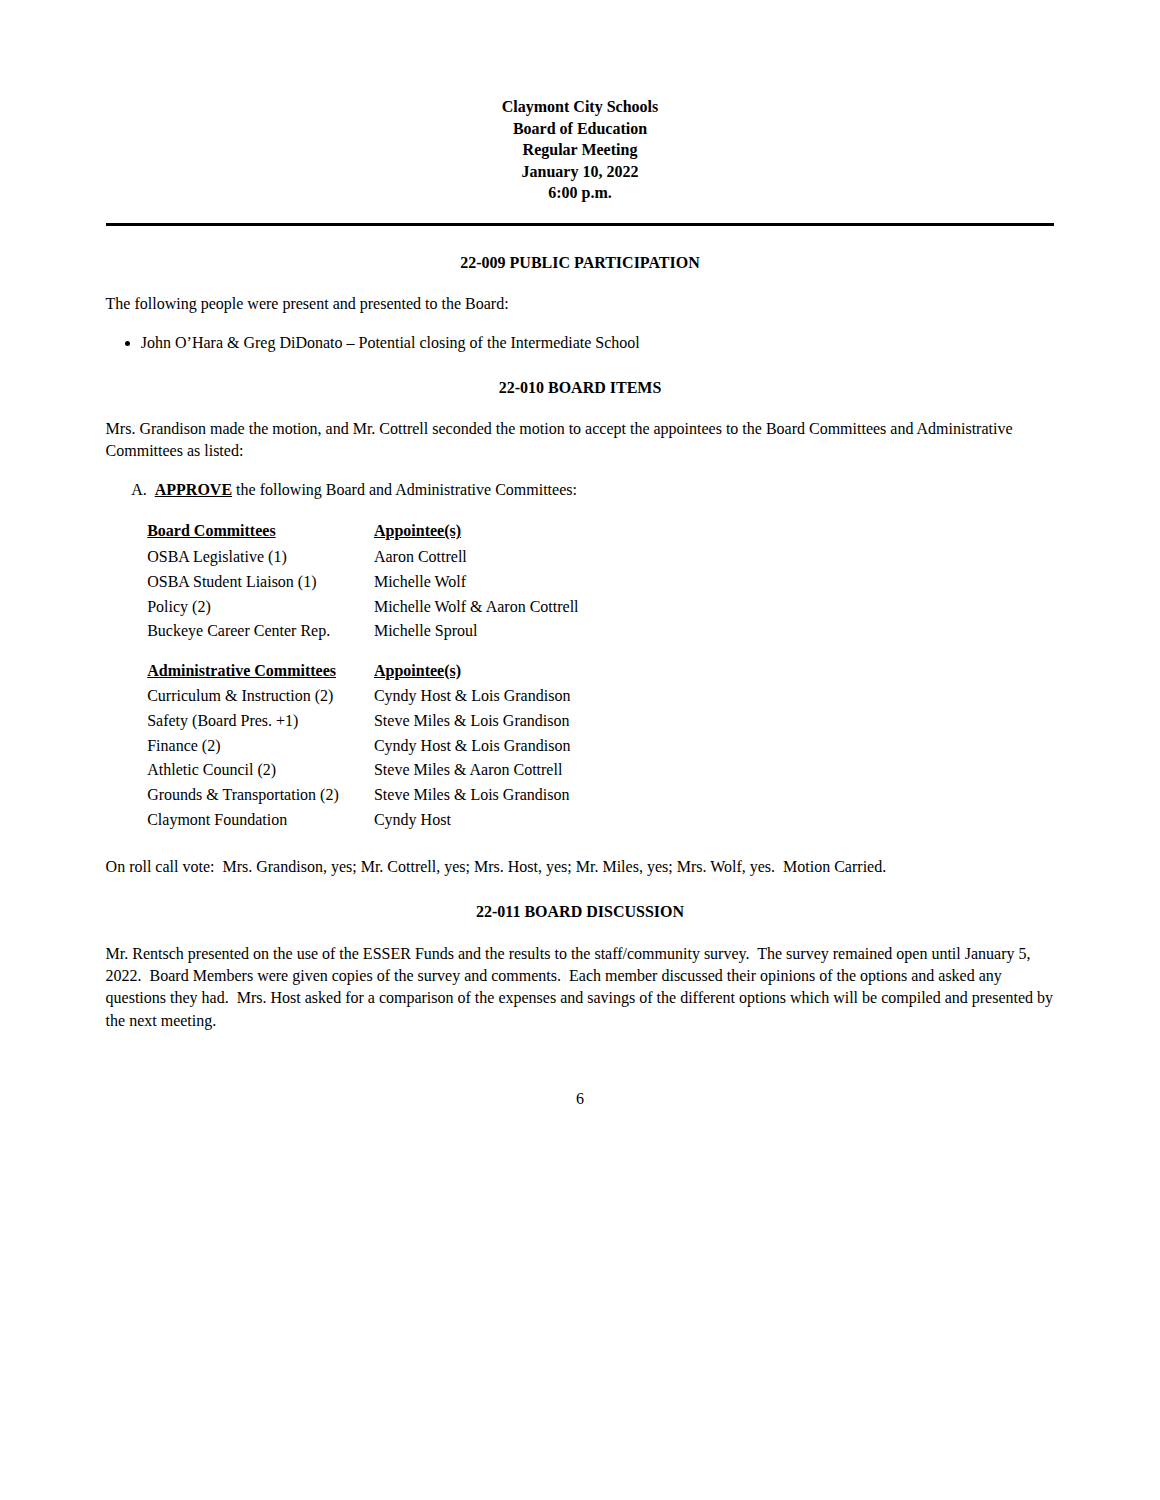Claymont City Schools
Board of Education
Regular Meeting
January 10, 2022
6:00 p.m.
22-009 PUBLIC PARTICIPATION
The following people were present and presented to the Board:
John O’Hara & Greg DiDonato – Potential closing of the Intermediate School
22-010 BOARD ITEMS
Mrs. Grandison made the motion, and Mr. Cottrell seconded the motion to accept the appointees to the Board Committees and Administrative Committees as listed:
A. APPROVE the following Board and Administrative Committees:
| Board Committees | Appointee(s) |
| OSBA Legislative (1) | Aaron Cottrell |
| OSBA Student Liaison (1) | Michelle Wolf |
| Policy (2) | Michelle Wolf & Aaron Cottrell |
| Buckeye Career Center Rep. | Michelle Sproul |
| Administrative Committees | Appointee(s) |
| Curriculum & Instruction (2) | Cyndy Host & Lois Grandison |
| Safety (Board Pres. +1) | Steve Miles & Lois Grandison |
| Finance (2) | Cyndy Host & Lois Grandison |
| Athletic Council (2) | Steve Miles & Aaron Cottrell |
| Grounds & Transportation (2) | Steve Miles & Lois Grandison |
| Claymont Foundation | Cyndy Host |
On roll call vote: Mrs. Grandison, yes; Mr. Cottrell, yes; Mrs. Host, yes; Mr. Miles, yes; Mrs. Wolf, yes. Motion Carried.
22-011 BOARD DISCUSSION
Mr. Rentsch presented on the use of the ESSER Funds and the results to the staff/community survey. The survey remained open until January 5, 2022. Board Members were given copies of the survey and comments. Each member discussed their opinions of the options and asked any questions they had. Mrs. Host asked for a comparison of the expenses and savings of the different options which will be compiled and presented by the next meeting.
6